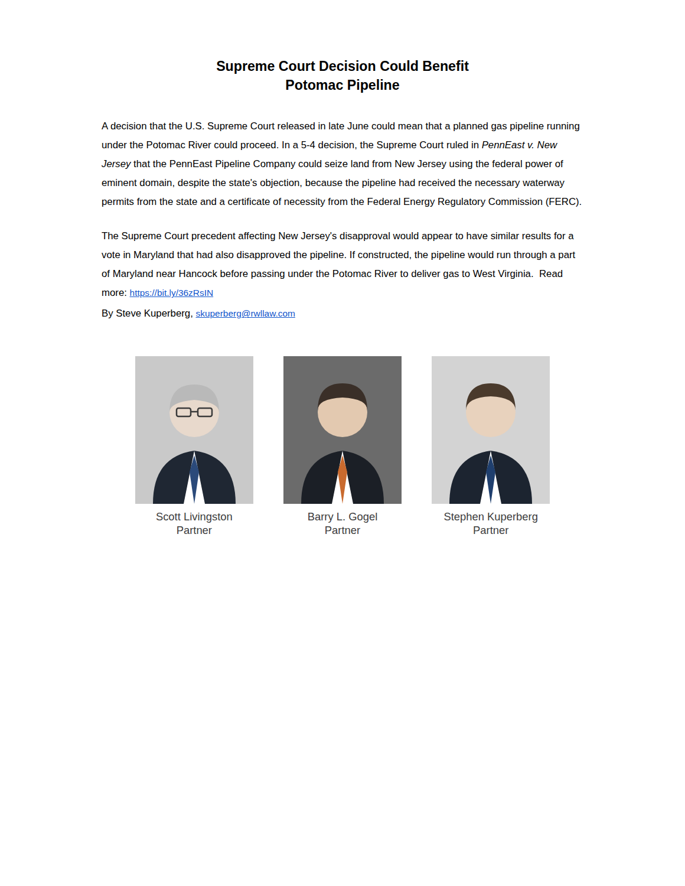Supreme Court Decision Could Benefit
Potomac Pipeline
A decision that the U.S. Supreme Court released in late June could mean that a planned gas pipeline running under the Potomac River could proceed. In a 5-4 decision, the Supreme Court ruled in PennEast v. New Jersey that the PennEast Pipeline Company could seize land from New Jersey using the federal power of eminent domain, despite the state's objection, because the pipeline had received the necessary waterway permits from the state and a certificate of necessity from the Federal Energy Regulatory Commission (FERC).
The Supreme Court precedent affecting New Jersey's disapproval would appear to have similar results for a vote in Maryland that had also disapproved the pipeline. If constructed, the pipeline would run through a part of Maryland near Hancock before passing under the Potomac River to deliver gas to West Virginia. Read more: https://bit.ly/36zRsIN
By Steve Kuperberg, skuperberg@rwllaw.com
Scott Livingston
Partner
Barry L. Gogel
Partner
Stephen Kuperberg
Partner